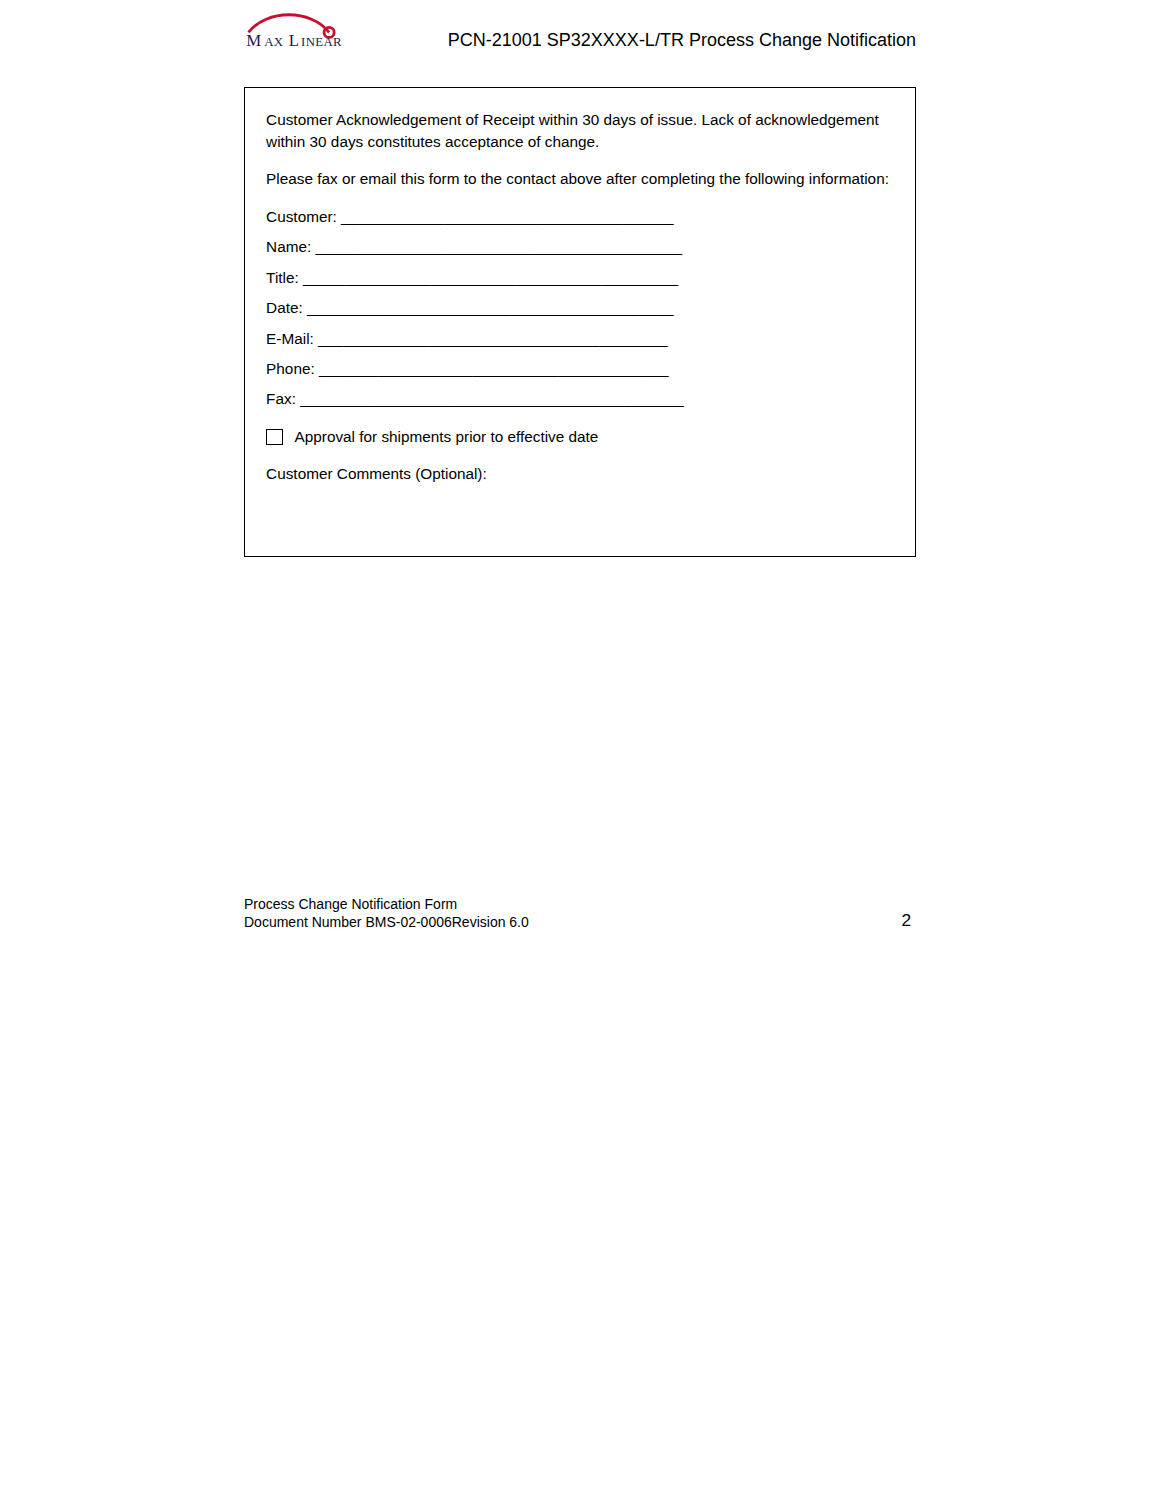M AX L INEAR
PCN-21001 SP32XXXX-L/TR Process Change Notification
Customer Acknowledgement of Receipt within 30 days of issue. Lack of acknowledgement within 30 days constitutes acceptance of change.
Please fax or email this form to the contact above after completing the following information:
Customer: _______________________________________
Name: ___________________________________________
Title: ____________________________________________
Date: ___________________________________________
E-Mail: _________________________________________
Phone: _________________________________________
Fax: _____________________________________________
Approval for shipments prior to effective date
Customer Comments (Optional):
Process Change Notification Form
Document Number BMS-02-0006Revision 6.0
2